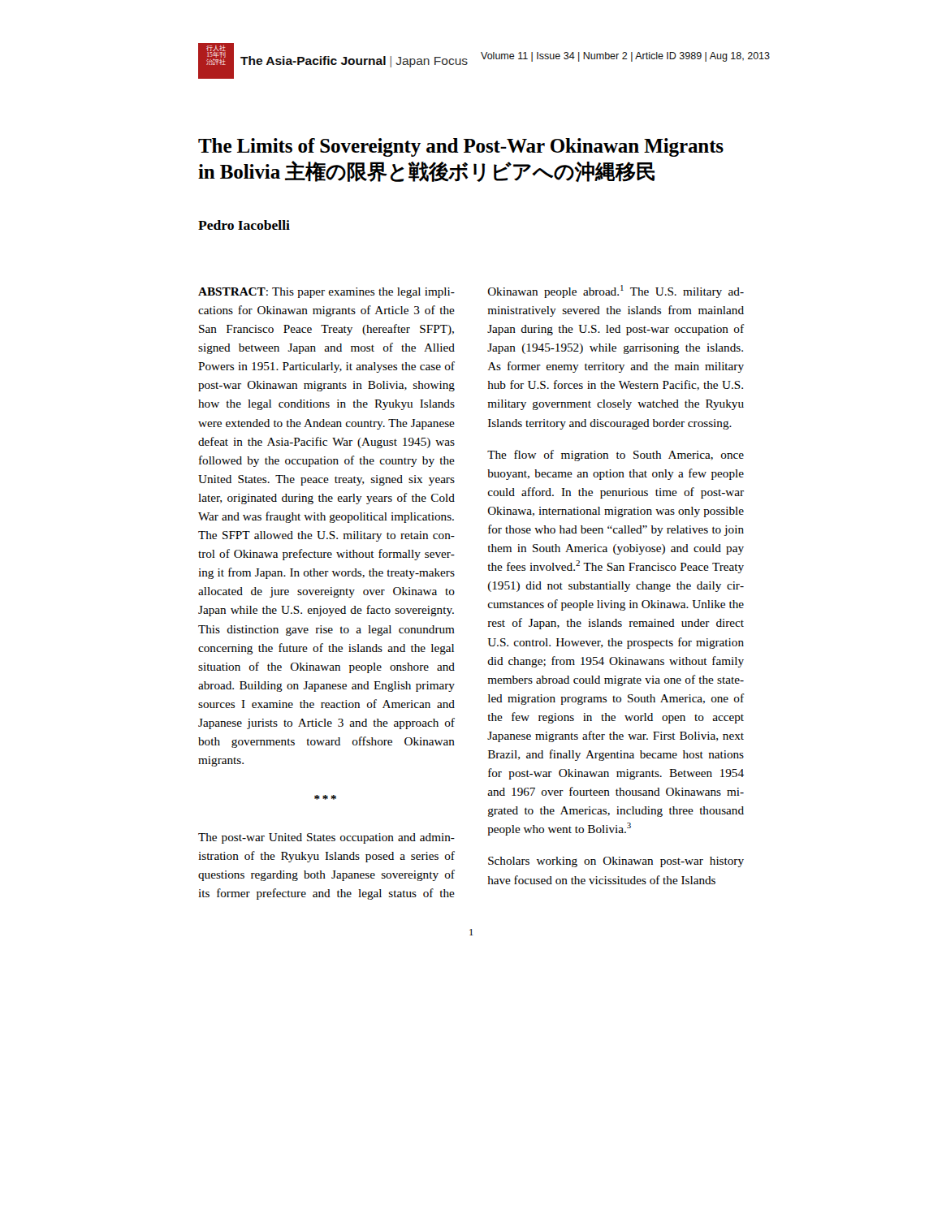行人社
15年刊
治評社
The Asia-Pacific Journal|Japan Focus
Volume 11 | Issue 34 | Number 2 | Article ID 3989 | Aug 18, 2013
The Limits of Sovereignty and Post-War Okinawan Migrants in Bolivia 主権の限界と戦後ボリビアへの沖縄移民
Pedro Iacobelli
ABSTRACT: This paper examines the legal implications for Okinawan migrants of Article 3 of the San Francisco Peace Treaty (hereafter SFPT), signed between Japan and most of the Allied Powers in 1951. Particularly, it analyses the case of post-war Okinawan migrants in Bolivia, showing how the legal conditions in the Ryukyu Islands were extended to the Andean country. The Japanese defeat in the Asia-Pacific War (August 1945) was followed by the occupation of the country by the United States. The peace treaty, signed six years later, originated during the early years of the Cold War and was fraught with geopolitical implications. The SFPT allowed the U.S. military to retain control of Okinawa prefecture without formally severing it from Japan. In other words, the treaty-makers allocated de jure sovereignty over Okinawa to Japan while the U.S. enjoyed de facto sovereignty. This distinction gave rise to a legal conundrum concerning the future of the islands and the legal situation of the Okinawan people onshore and abroad. Building on Japanese and English primary sources I examine the reaction of American and Japanese jurists to Article 3 and the approach of both governments toward offshore Okinawan migrants.
***
The post-war United States occupation and administration of the Ryukyu Islands posed a series of questions regarding both Japanese sovereignty of its former prefecture and the legal status of the Okinawan people abroad.1 The U.S. military administratively severed the islands from mainland Japan during the U.S. led post-war occupation of Japan (1945-1952) while garrisoning the islands. As former enemy territory and the main military hub for U.S. forces in the Western Pacific, the U.S. military government closely watched the Ryukyu Islands territory and discouraged border crossing.
The flow of migration to South America, once buoyant, became an option that only a few people could afford. In the penurious time of post-war Okinawa, international migration was only possible for those who had been “called” by relatives to join them in South America (yobiyose) and could pay the fees involved.2 The San Francisco Peace Treaty (1951) did not substantially change the daily circumstances of people living in Okinawa. Unlike the rest of Japan, the islands remained under direct U.S. control. However, the prospects for migration did change; from 1954 Okinawans without family members abroad could migrate via one of the state-led migration programs to South America, one of the few regions in the world open to accept Japanese migrants after the war. First Bolivia, next Brazil, and finally Argentina became host nations for post-war Okinawan migrants. Between 1954 and 1967 over fourteen thousand Okinawans migrated to the Americas, including three thousand people who went to Bolivia.3
Scholars working on Okinawan post-war history have focused on the vicissitudes of the Islands
1